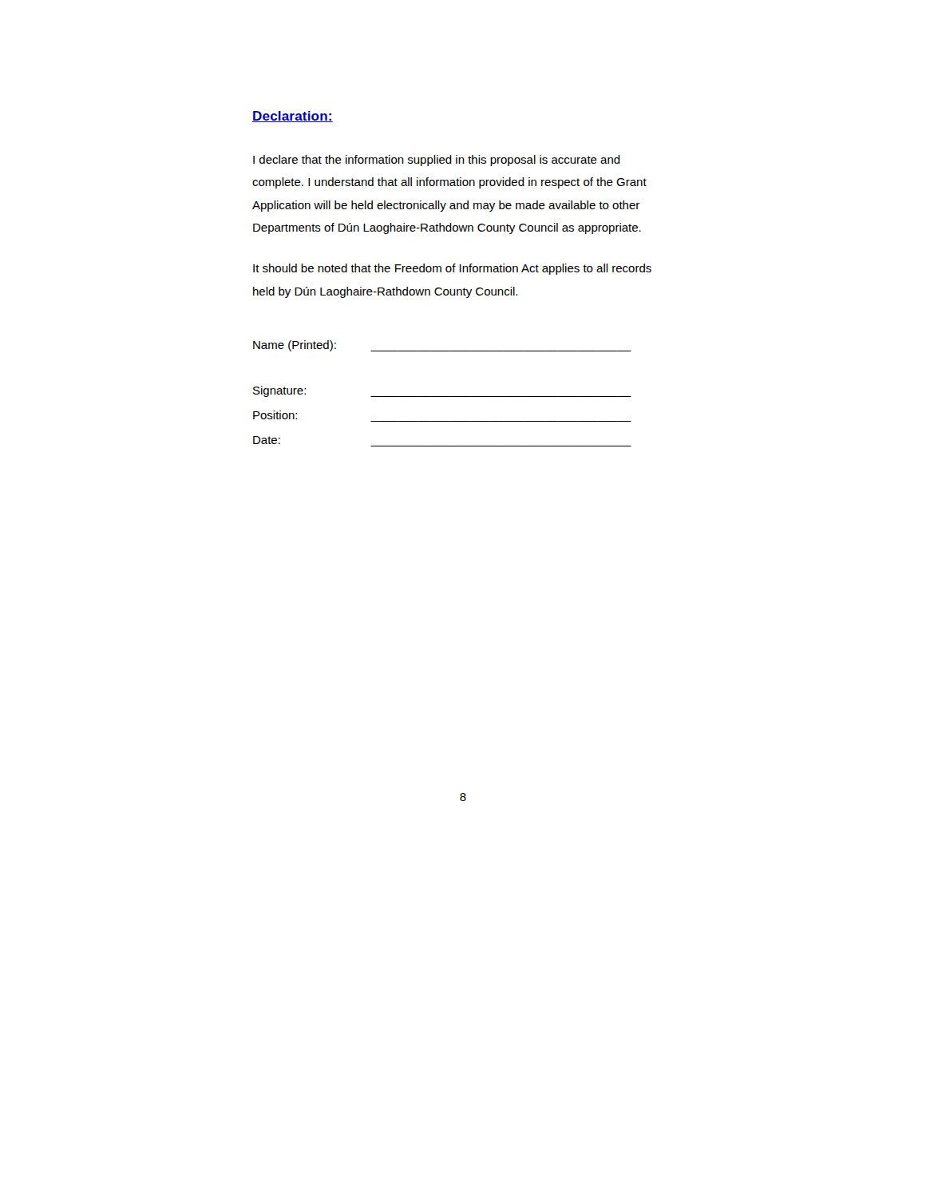Declaration:
I declare that the information supplied in this proposal is accurate and complete. I understand that all information provided in respect of the Grant Application will be held electronically and may be made available to other Departments of Dún Laoghaire-Rathdown County Council as appropriate.
It should be noted that the Freedom of Information Act applies to all records held by Dún Laoghaire-Rathdown County Council.
| Name (Printed): | _______________________________________ |
| Signature: | _______________________________________ |
| Position: | _______________________________________ |
| Date: | _______________________________________ |
8